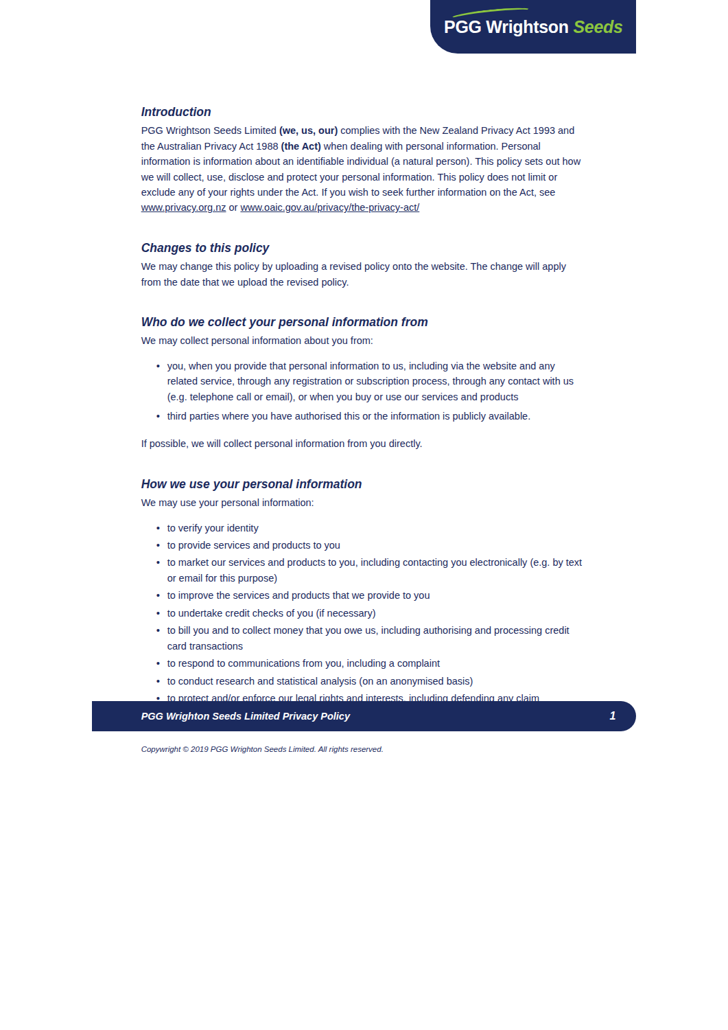PGG Wrightson Seeds
Introduction
PGG Wrightson Seeds Limited (we, us, our) complies with the New Zealand Privacy Act 1993 and the Australian Privacy Act 1988 (the Act) when dealing with personal information. Personal information is information about an identifiable individual (a natural person). This policy sets out how we will collect, use, disclose and protect your personal information. This policy does not limit or exclude any of your rights under the Act. If you wish to seek further information on the Act, see www.privacy.org.nz or www.oaic.gov.au/privacy/the-privacy-act/
Changes to this policy
We may change this policy by uploading a revised policy onto the website. The change will apply from the date that we upload the revised policy.
Who do we collect your personal information from
We may collect personal information about you from:
you, when you provide that personal information to us, including via the website and any related service, through any registration or subscription process, through any contact with us (e.g. telephone call or email), or when you buy or use our services and products
third parties where you have authorised this or the information is publicly available.
If possible, we will collect personal information from you directly.
How we use your personal information
We may use your personal information:
to verify your identity
to provide services and products to you
to market our services and products to you, including contacting you electronically (e.g. by text or email for this purpose)
to improve the services and products that we provide to you
to undertake credit checks of you (if necessary)
to bill you and to collect money that you owe us, including authorising and processing credit card transactions
to respond to communications from you, including a complaint
to conduct research and statistical analysis (on an anonymised basis)
to protect and/or enforce our legal rights and interests, including defending any claim
for any other purpose authorised by you or the Act.
PGG Wrighton Seeds Limited Privacy Policy
1
Copywright © 2019 PGG Wrighton Seeds Limited. All rights reserved.